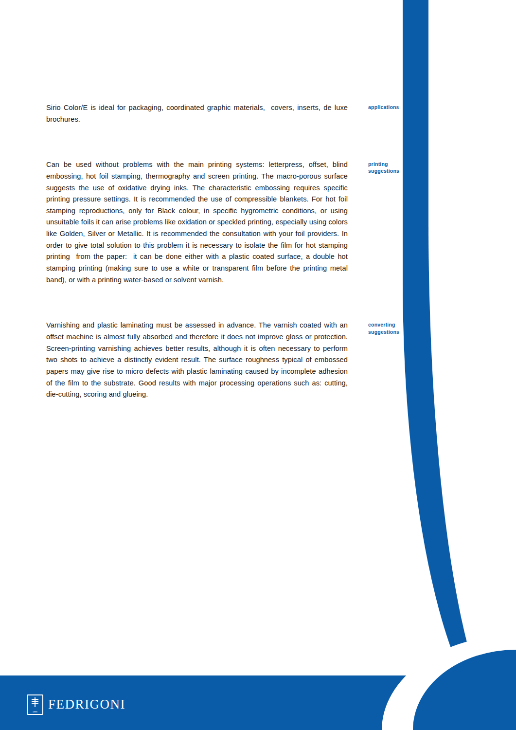Sirio Color/E is ideal for packaging, coordinated graphic materials, covers, inserts, de luxe brochures.
applications
Can be used without problems with the main printing systems: letterpress, offset, blind embossing, hot foil stamping, thermography and screen printing. The macro-porous surface suggests the use of oxidative drying inks. The characteristic embossing requires specific printing pressure settings. It is recommended the use of compressible blankets. For hot foil stamping reproductions, only for Black colour, in specific hygrometric conditions, or using unsuitable foils it can arise problems like oxidation or speckled printing, especially using colors like Golden, Silver or Metallic. It is recommended the consultation with your foil providers. In order to give total solution to this problem it is necessary to isolate the film for hot stamping printing from the paper: it can be done either with a plastic coated surface, a double hot stamping printing (making sure to use a white or transparent film before the printing metal band), or with a printing water-based or solvent varnish.
printing
suggestions
Varnishing and plastic laminating must be assessed in advance. The varnish coated with an offset machine is almost fully absorbed and therefore it does not improve gloss or protection. Screen-printing varnishing achieves better results, although it is often necessary to perform two shots to achieve a distinctly evident result. The surface roughness typical of embossed papers may give rise to micro defects with plastic laminating caused by incomplete adhesion of the film to the substrate. Good results with major processing operations such as: cutting, die-cutting, scoring and glueing.
converting
suggestions
1888
FEDRIGONI